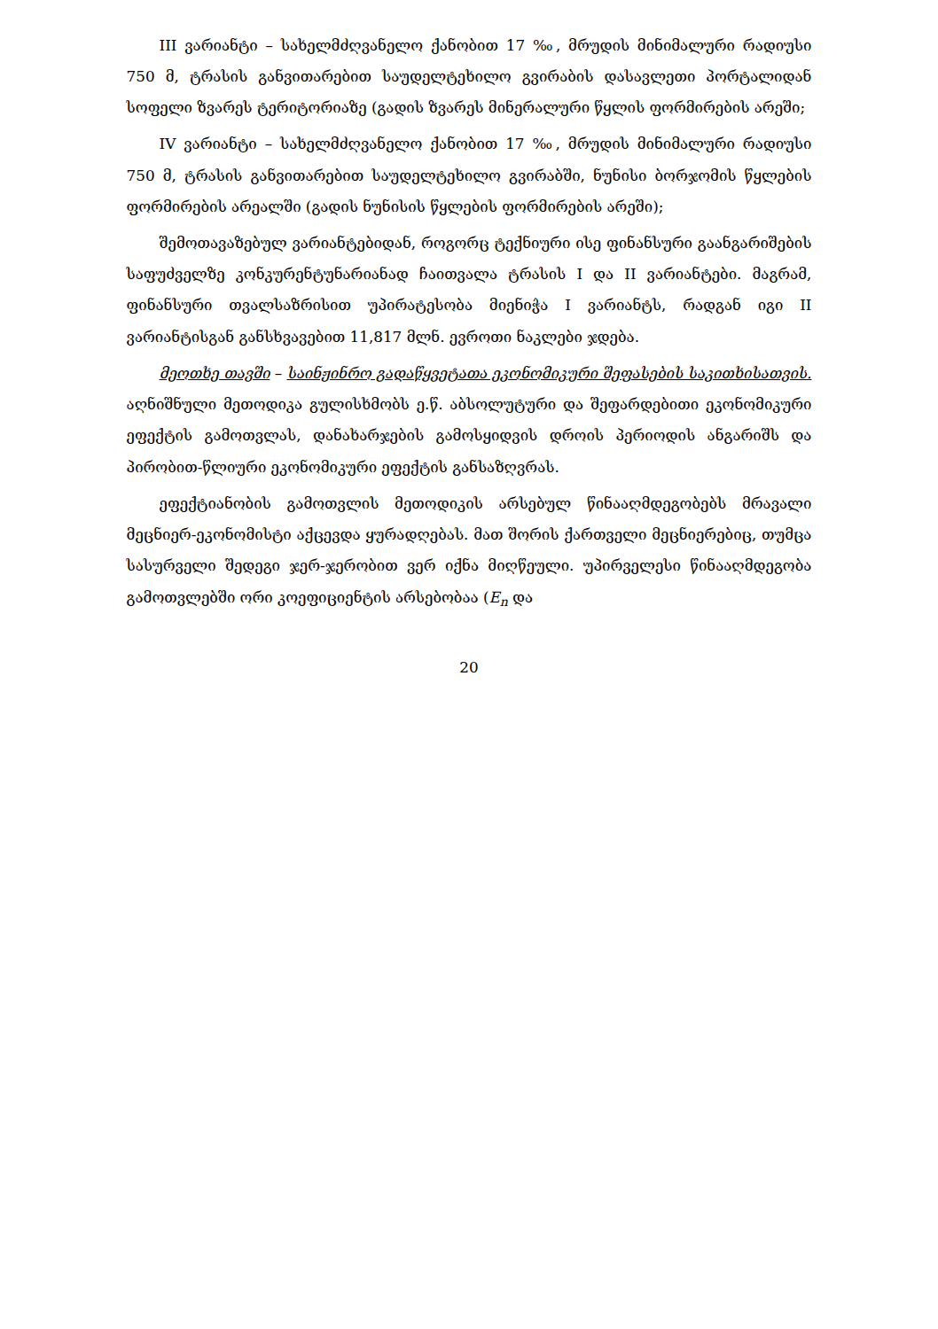III ვარიანტი – სახელმძღვანელო ქანობით 17 ‰, მრუდის მინიმალური რადიუსი 750 მ, ტრასის განვითარებით საუდელტეხილო გვირაბის დასავლეთი პორტალიდან სოფელი ზვარეს ტერიტორიაზე (გადის ზვარეს მინერალური წყლის ფორმირების არეში;
IV ვარიანტი – სახელმძღვანელო ქანობით 17 ‰, მრუდის მინიმალური რადიუსი 750 მ, ტრასის განვითარებით საუდელტეხილო გვირაბში, ნუნისი ბორჯომის წყლების ფორმირების არეალში (გადის ნუნისის წყლების ფორმირების არეში);
შემოთავაზებულ ვარიანტებიდან, როგორც ტექნიური ისე ფინანსური გაანგარიშების საფუძველზე კონკურენტუნარიანად ჩაითვალა ტრასის I და II ვარიანტები. მაგრამ, ფინანსური თვალსაზრისით უპირატესობა მიენიჭა I ვარიანტს, რადგან იგი II ვარიანტისგან განსხვავებით 11,817 მლნ. ევროთი ნაკლები ჯდება.
მეოთხე თავში – საინჟინრო გადაწყვეტათა ეკონომიკური შეფასების საკითხისათვის. აღნიშნული მეთოდიკა გულისხმობს ე.წ. აბსოლუტური და შეფარდებითი ეკონომიკური ეფექტის გამოთვლას, დანახარჯების გამოსყიდვის დროის პერიოდის ანგარიშს და პირობით-წლიური ეკონომიკური ეფექტის განსაზღვრას.
ეფექტიანობის გამოთვლის მეთოდიკის არსებულ წინააღმდეგობებს მრავალი მეცნიერ-ეკონომისტი აქცევდა ყურადღებას. მათ შორის ქართველი მეცნიერებიც, თუმცა სასურველი შედეგი ჯერ-ჯერობით ვერ იქნა მიღწეული. უპირველესი წინააღმდეგობა გამოთვლებში ორი კოეფიციენტის არსებობაა (En და
20